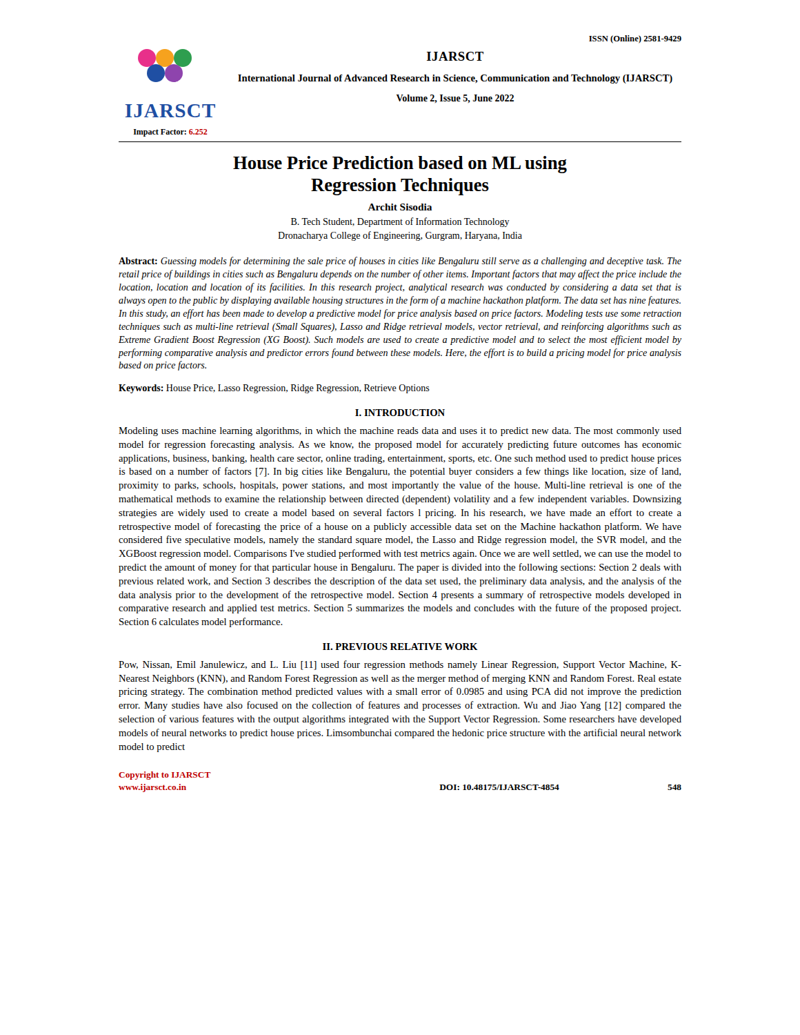ISSN (Online) 2581-9429
IJARSCT
Impact Factor: 6.252
IJARSCT
International Journal of Advanced Research in Science, Communication and Technology (IJARSCT)
Volume 2, Issue 5, June 2022
House Price Prediction based on ML using
Regression Techniques
Archit Sisodia
B. Tech Student, Department of Information Technology
Dronacharya College of Engineering, Gurgram, Haryana, India
Abstract: Guessing models for determining the sale price of houses in cities like Bengaluru still serve as a challenging and deceptive task. The retail price of buildings in cities such as Bengaluru depends on the number of other items. Important factors that may affect the price include the location, location and location of its facilities. In this research project, analytical research was conducted by considering a data set that is always open to the public by displaying available housing structures in the form of a machine hackathon platform. The data set has nine features. In this study, an effort has been made to develop a predictive model for price analysis based on price factors. Modeling tests use some retraction techniques such as multi-line retrieval (Small Squares), Lasso and Ridge retrieval models, vector retrieval, and reinforcing algorithms such as Extreme Gradient Boost Regression (XG Boost). Such models are used to create a predictive model and to select the most efficient model by performing comparative analysis and predictor errors found between these models. Here, the effort is to build a pricing model for price analysis based on price factors.
Keywords: House Price, Lasso Regression, Ridge Regression, Retrieve Options
I. INTRODUCTION
Modeling uses machine learning algorithms, in which the machine reads data and uses it to predict new data. The most commonly used model for regression forecasting analysis. As we know, the proposed model for accurately predicting future outcomes has economic applications, business, banking, health care sector, online trading, entertainment, sports, etc. One such method used to predict house prices is based on a number of factors [7]. In big cities like Bengaluru, the potential buyer considers a few things like location, size of land, proximity to parks, schools, hospitals, power stations, and most importantly the value of the house. Multi-line retrieval is one of the mathematical methods to examine the relationship between directed (dependent) volatility and a few independent variables. Downsizing strategies are widely used to create a model based on several factors l pricing. In his research, we have made an effort to create a retrospective model of forecasting the price of a house on a publicly accessible data set on the Machine hackathon platform. We have considered five speculative models, namely the standard square model, the Lasso and Ridge regression model, the SVR model, and the XGBoost regression model. Comparisons I've studied performed with test metrics again. Once we are well settled, we can use the model to predict the amount of money for that particular house in Bengaluru. The paper is divided into the following sections: Section 2 deals with previous related work, and Section 3 describes the description of the data set used, the preliminary data analysis, and the analysis of the data analysis prior to the development of the retrospective model. Section 4 presents a summary of retrospective models developed in comparative research and applied test metrics. Section 5 summarizes the models and concludes with the future of the proposed project. Section 6 calculates model performance.
II. PREVIOUS RELATIVE WORK
Pow, Nissan, Emil Janulewicz, and L. Liu [11] used four regression methods namely Linear Regression, Support Vector Machine, K-Nearest Neighbors (KNN), and Random Forest Regression as well as the merger method of merging KNN and Random Forest. Real estate pricing strategy. The combination method predicted values with a small error of 0.0985 and using PCA did not improve the prediction error. Many studies have also focused on the collection of features and processes of extraction. Wu and Jiao Yang [12] compared the selection of various features with the output algorithms integrated with the Support Vector Regression. Some researchers have developed models of neural networks to predict house prices. Limsombunchai compared the hedonic price structure with the artificial neural network model to predict
Copyright to IJARSCT
www.ijarsct.co.in
DOI: 10.48175/IJARSCT-4854
548